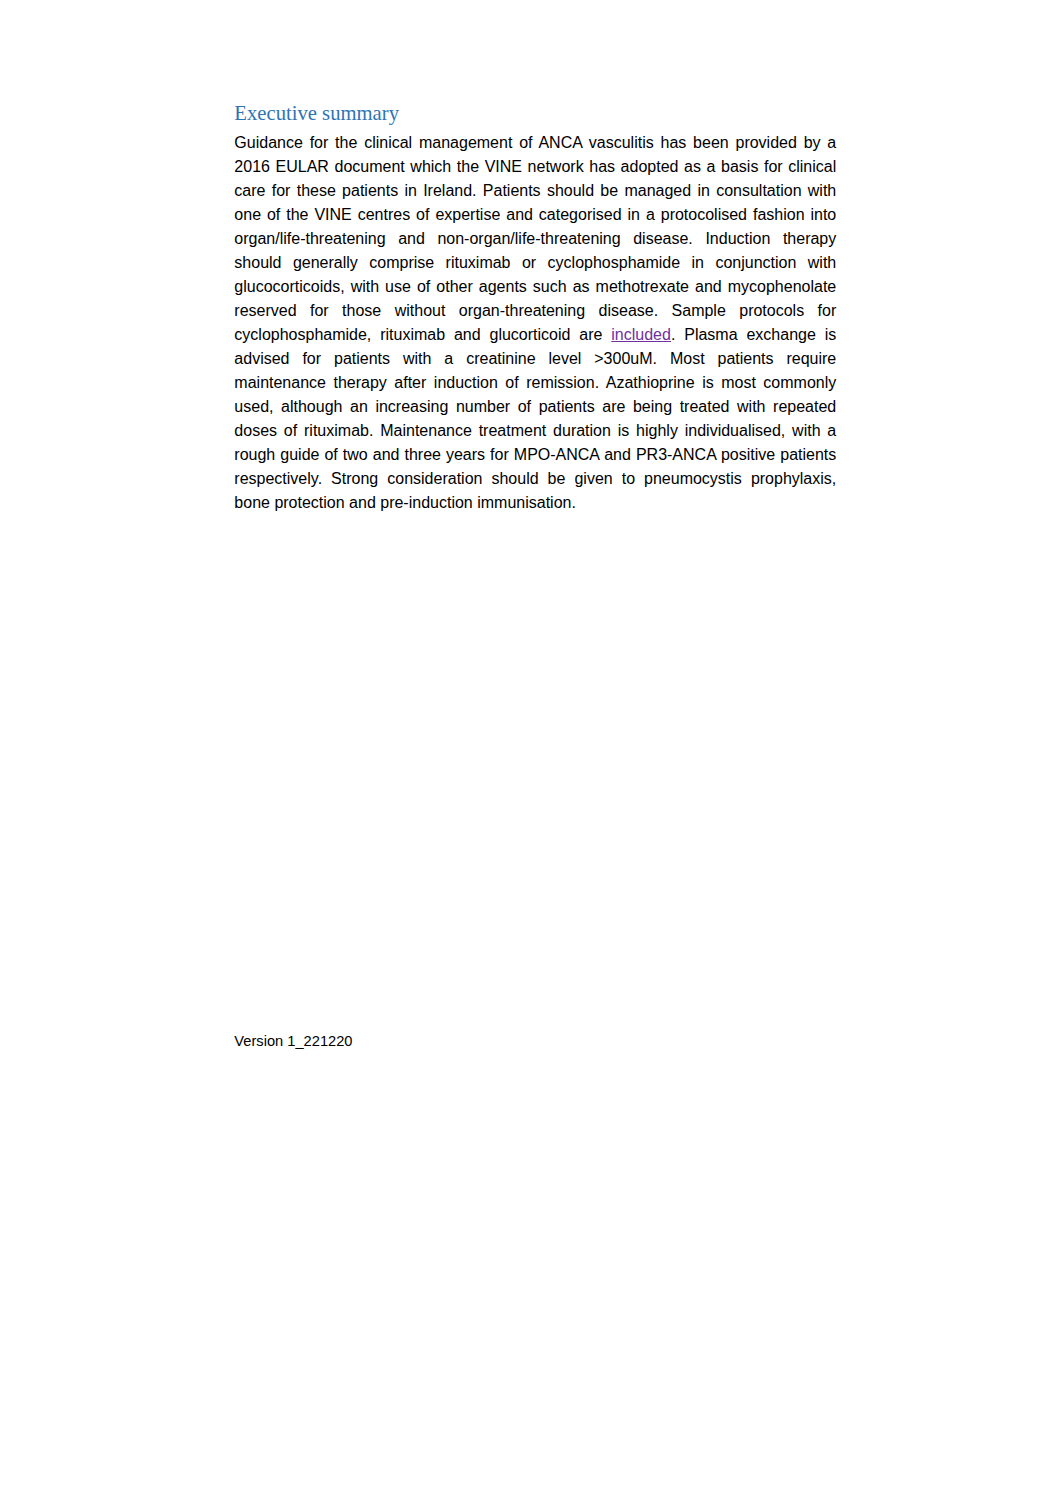Executive summary
Guidance for the clinical management of ANCA vasculitis has been provided by a 2016 EULAR document which the VINE network has adopted as a basis for clinical care for these patients in Ireland. Patients should be managed in consultation with one of the VINE centres of expertise and categorised in a protocolised fashion into organ/life-threatening and non-organ/life-threatening disease. Induction therapy should generally comprise rituximab or cyclophosphamide in conjunction with glucocorticoids, with use of other agents such as methotrexate and mycophenolate reserved for those without organ-threatening disease. Sample protocols for cyclophosphamide, rituximab and glucorticoid are included. Plasma exchange is advised for patients with a creatinine level >300uM. Most patients require maintenance therapy after induction of remission. Azathioprine is most commonly used, although an increasing number of patients are being treated with repeated doses of rituximab. Maintenance treatment duration is highly individualised, with a rough guide of two and three years for MPO-ANCA and PR3-ANCA positive patients respectively. Strong consideration should be given to pneumocystis prophylaxis, bone protection and pre-induction immunisation.
Version 1_221220